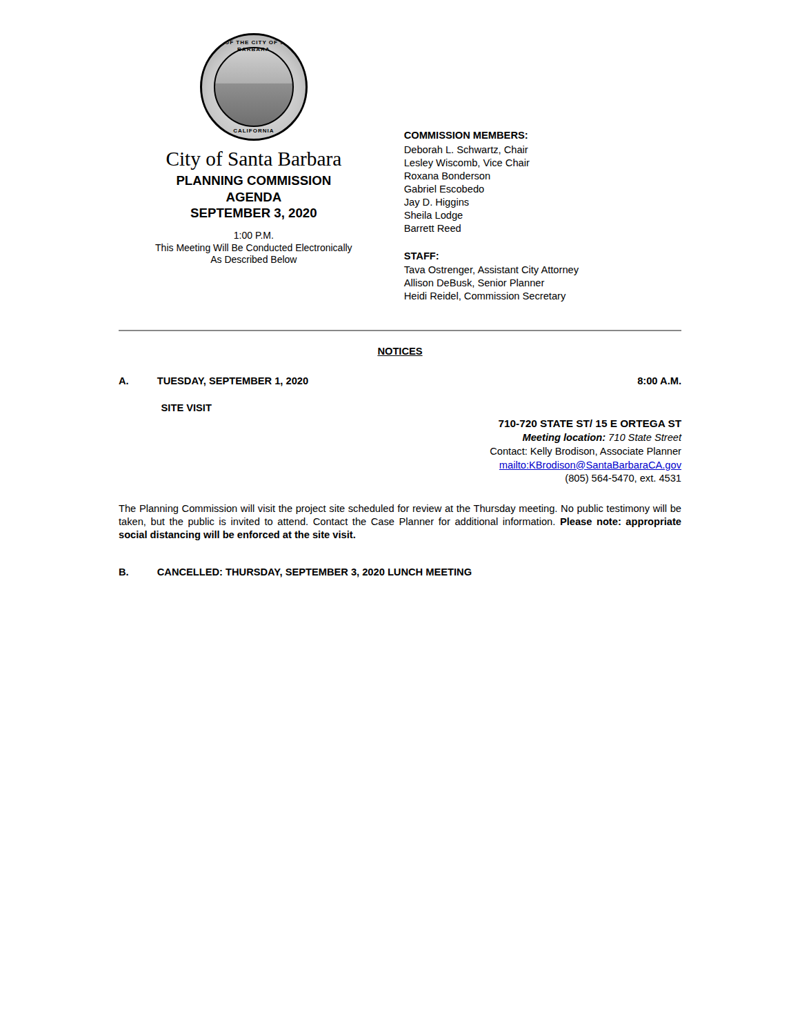SEAL OF THE CITY OF SANTA BARBARA
CALIFORNIA
City of Santa Barbara
PLANNING COMMISSION
AGENDA
SEPTEMBER 3, 2020
1:00 P.M.
This Meeting Will Be Conducted Electronically
As Described Below
COMMISSION MEMBERS:
Deborah L. Schwartz, Chair
Lesley Wiscomb, Vice Chair
Roxana Bonderson
Gabriel Escobedo
Jay D. Higgins
Sheila Lodge
Barrett Reed
STAFF:
Tava Ostrenger, Assistant City Attorney
Allison DeBusk, Senior Planner
Heidi Reidel, Commission Secretary
NOTICES
A. TUESDAY, SEPTEMBER 1, 2020 8:00 A.M.
SITE VISIT
710-720 STATE ST/ 15 E ORTEGA ST
Meeting location: 710 State Street
Contact: Kelly Brodison, Associate Planner
mailto:KBrodison@SantaBarbaraCA.gov
(805) 564-5470, ext. 4531
The Planning Commission will visit the project site scheduled for review at the Thursday meeting. No public testimony will be taken, but the public is invited to attend. Contact the Case Planner for additional information. Please note: appropriate social distancing will be enforced at the site visit.
B. CANCELLED: THURSDAY, SEPTEMBER 3, 2020 LUNCH MEETING